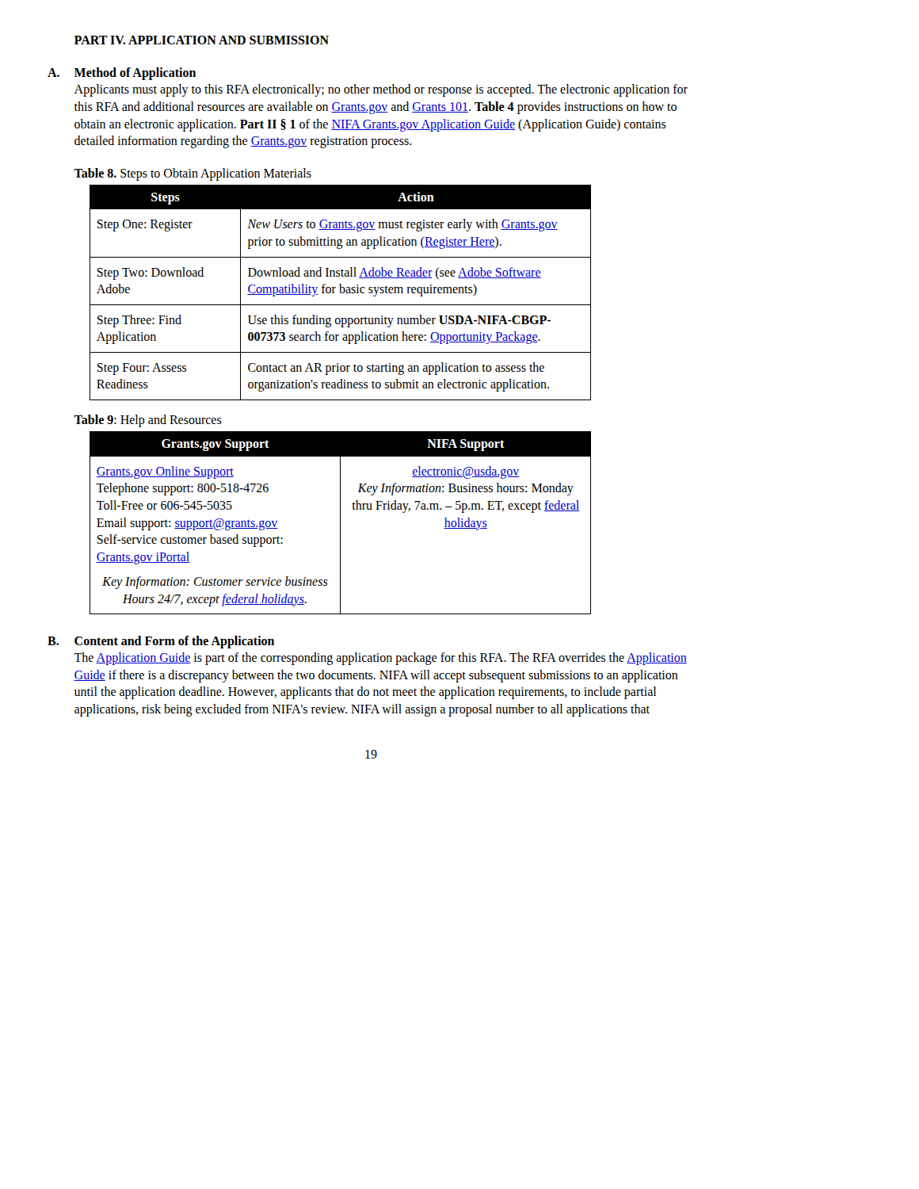PART IV. APPLICATION AND SUBMISSION
A. Method of Application
Applicants must apply to this RFA electronically; no other method or response is accepted. The electronic application for this RFA and additional resources are available on Grants.gov and Grants 101. Table 4 provides instructions on how to obtain an electronic application. Part II § 1 of the NIFA Grants.gov Application Guide (Application Guide) contains detailed information regarding the Grants.gov registration process.
Table 8. Steps to Obtain Application Materials
| Steps | Action |
| --- | --- |
| Step One: Register | New Users to Grants.gov must register early with Grants.gov prior to submitting an application ( Register Here ). |
| Step Two: Download Adobe | Download and Install Adobe Reader (see Adobe Software Compatibility for basic system requirements) |
| Step Three: Find Application | Use this funding opportunity number USDA-NIFA-CBGP-007373 search for application here: Opportunity Package . |
| Step Four: Assess Readiness | Contact an AR prior to starting an application to assess the organization's readiness to submit an electronic application. |
Table 9: Help and Resources
| Grants.gov Support | NIFA Support |
| --- | --- |
| Grants.gov Online Support Telephone support: 800-518-4726 Toll-Free or 606-545-5035 Email support: support@grants.gov Self-service customer based support: Grants.gov iPortal Key Information: Customer service business Hours 24/7, except federal holidays . | electronic@usda.gov Key Information : Business hours: Monday thru Friday, 7a.m. – 5p.m. ET, except federal holidays |
B. Content and Form of the Application
The Application Guide is part of the corresponding application package for this RFA. The RFA overrides the Application Guide if there is a discrepancy between the two documents. NIFA will accept subsequent submissions to an application until the application deadline. However, applicants that do not meet the application requirements, to include partial applications, risk being excluded from NIFA's review. NIFA will assign a proposal number to all applications that
19